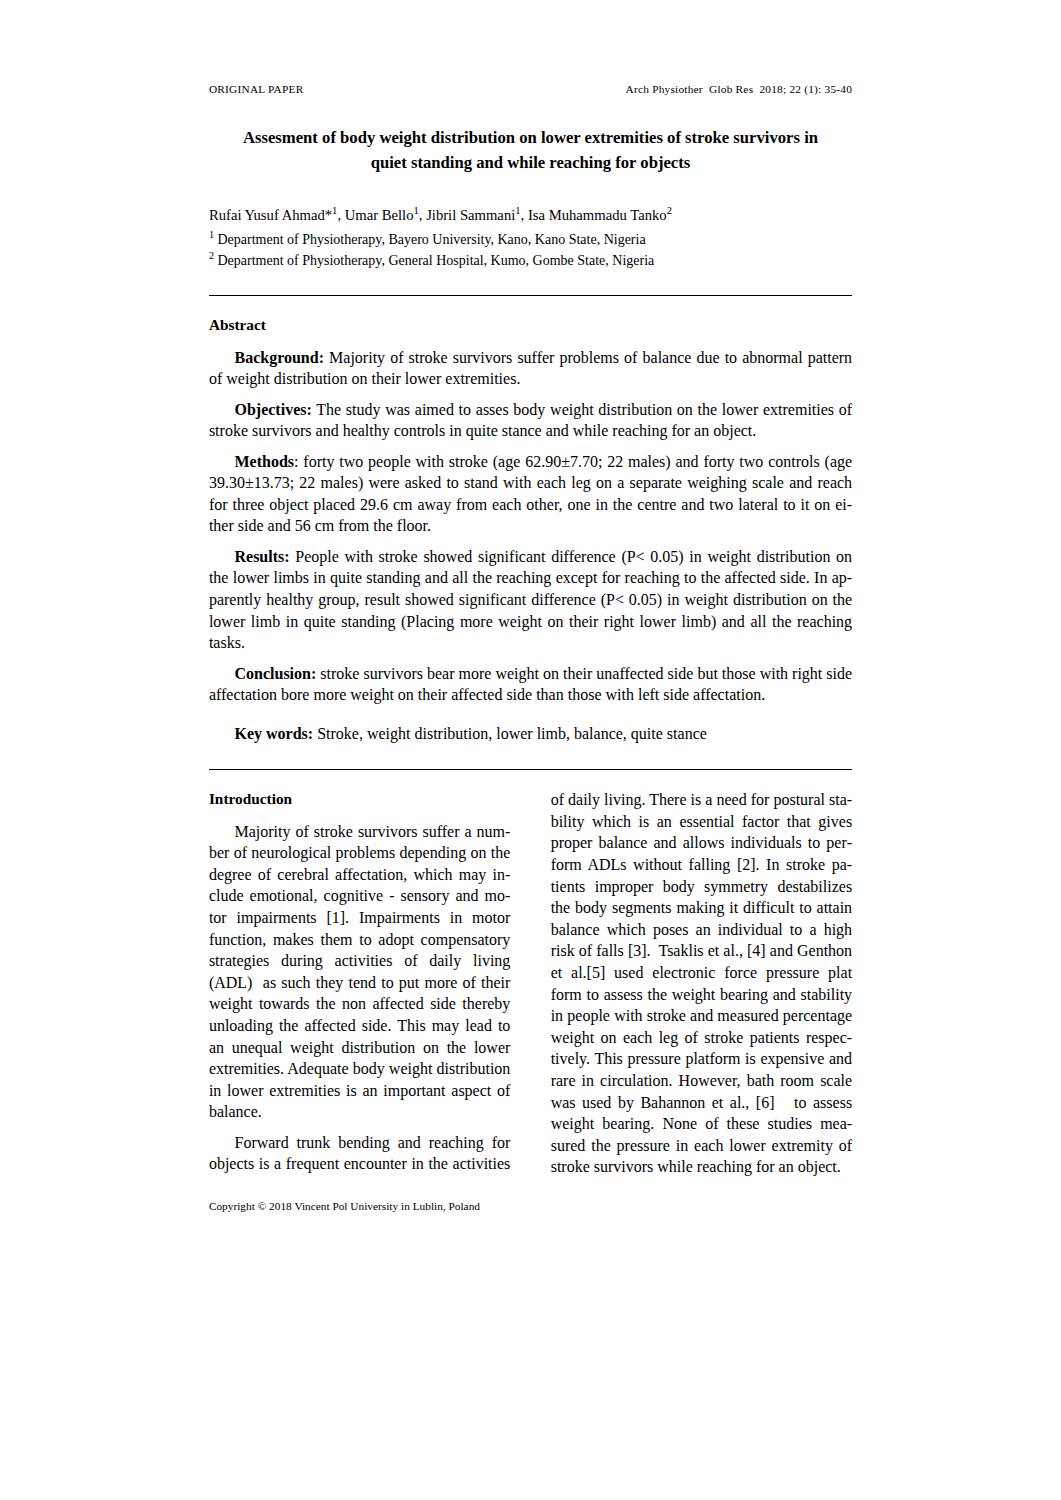Original paper
Arch Physiother Glob Res 2018; 22 (1): 35-40
Assesment of body weight distribution on lower extremities of stroke survivors in quiet standing and while reaching for objects
Rufai Yusuf Ahmad*1, Umar Bello1, Jibril Sammani1, Isa Muhammadu Tanko2
1 Department of Physiotherapy, Bayero University, Kano, Kano State, Nigeria
2 Department of Physiotherapy, General Hospital, Kumo, Gombe State, Nigeria
Abstract
Background: Majority of stroke survivors suffer problems of balance due to abnormal pattern of weight distribution on their lower extremities.
Objectives: The study was aimed to asses body weight distribution on the lower extremities of stroke survivors and healthy controls in quite stance and while reaching for an object.
Methods: forty two people with stroke (age 62.90±7.70; 22 males) and forty two controls (age 39.30±13.73; 22 males) were asked to stand with each leg on a separate weighing scale and reach for three object placed 29.6 cm away from each other, one in the centre and two lateral to it on either side and 56 cm from the floor.
Results: People with stroke showed significant difference (P< 0.05) in weight distribution on the lower limbs in quite standing and all the reaching except for reaching to the affected side. In apparently healthy group, result showed significant difference (P< 0.05) in weight distribution on the lower limb in quite standing (Placing more weight on their right lower limb) and all the reaching tasks.
Conclusion: stroke survivors bear more weight on their unaffected side but those with right side affectation bore more weight on their affected side than those with left side affectation.
Key words: Stroke, weight distribution, lower limb, balance, quite stance
Introduction
Majority of stroke survivors suffer a number of neurological problems depending on the degree of cerebral affectation, which may include emotional, cognitive - sensory and motor impairments [1]. Impairments in motor function, makes them to adopt compensatory strategies during activities of daily living (ADL) as such they tend to put more of their weight towards the non affected side thereby unloading the affected side. This may lead to an unequal weight distribution on the lower extremities. Adequate body weight distribution in lower extremities is an important aspect of balance.
Forward trunk bending and reaching for objects is a frequent encounter in the activities of daily living. There is a need for postural stability which is an essential factor that gives proper balance and allows individuals to perform ADLs without falling [2]. In stroke patients improper body symmetry destabilizes the body segments making it difficult to attain balance which poses an individual to a high risk of falls [3]. Tsaklis et al., [4] and Genthon et al.[5] used electronic force pressure plat form to assess the weight bearing and stability in people with stroke and measured percentage weight on each leg of stroke patients respectively. This pressure platform is expensive and rare in circulation. However, bath room scale was used by Bahannon et al., [6] to assess weight bearing. None of these studies measured the pressure in each lower extremity of stroke survivors while reaching for an object.
Copyright © 2018 Vincent Pol University in Lublin, Poland